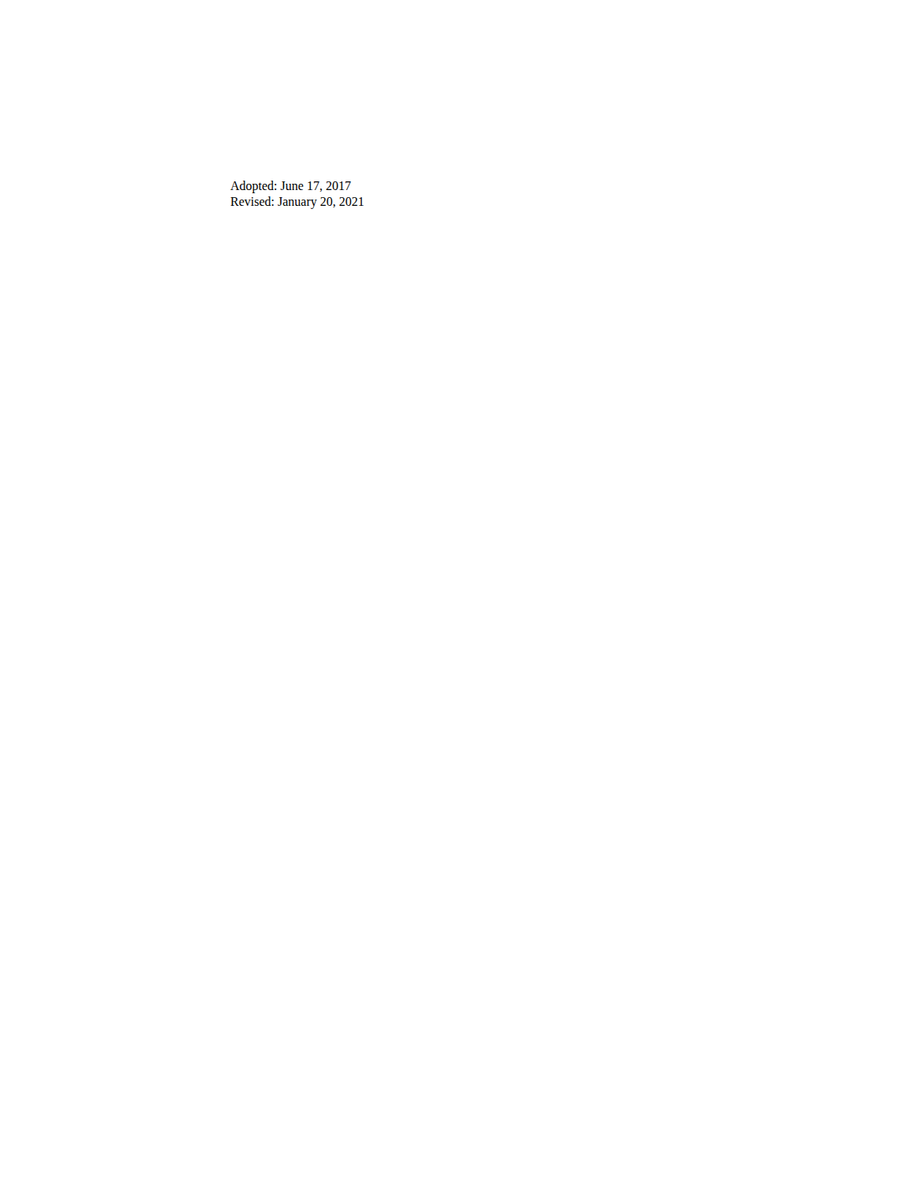Adopted: June 17, 2017
Revised: January 20, 2021